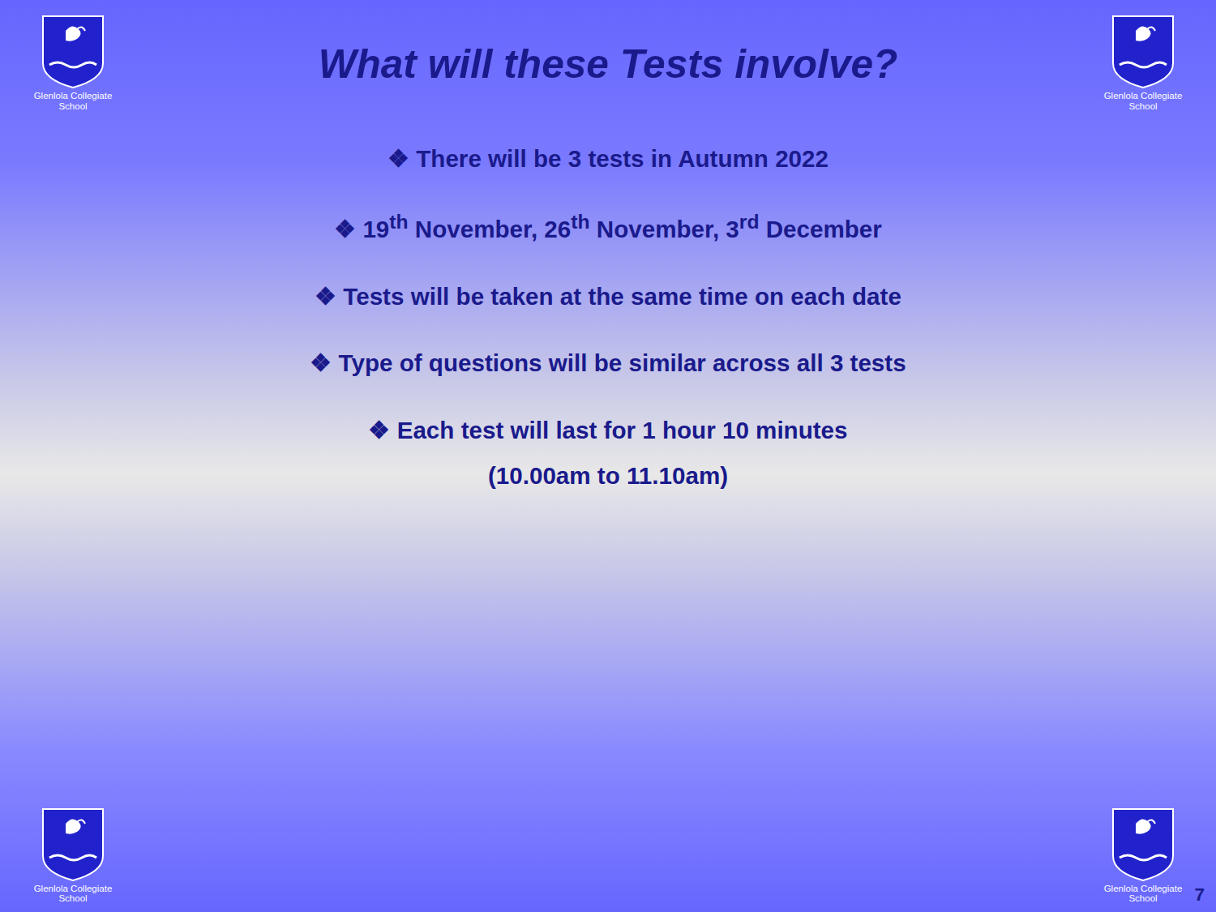Glenlola Collegiate School
Glenlola Collegiate School
What will these Tests involve?
❖ There will be 3 tests in Autumn 2022
❖ 19th November, 26th November, 3rd December
❖ Tests will be taken at the same time on each date
❖ Type of questions will be similar across all 3 tests
❖ Each test will last for 1 hour 10 minutes
(10.00am to 11.10am)
Glenlola Collegiate School
Glenlola Collegiate School
7